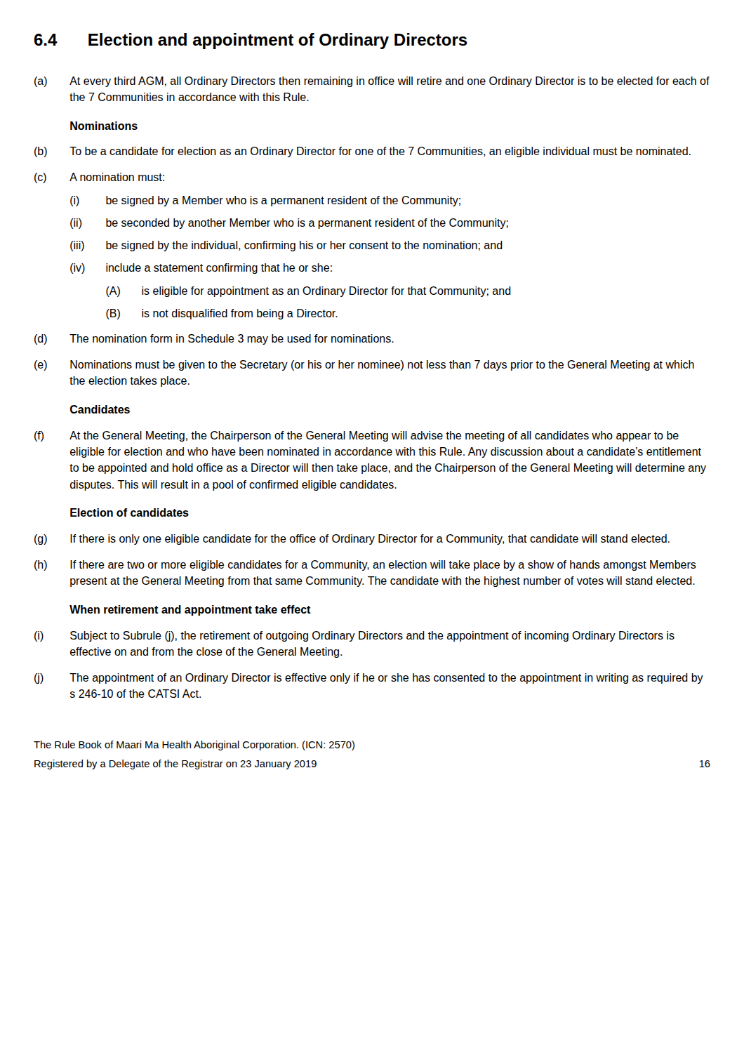6.4 Election and appointment of Ordinary Directors
(a) At every third AGM, all Ordinary Directors then remaining in office will retire and one Ordinary Director is to be elected for each of the 7 Communities in accordance with this Rule.
Nominations
(b) To be a candidate for election as an Ordinary Director for one of the 7 Communities, an eligible individual must be nominated.
(c) A nomination must:
(i) be signed by a Member who is a permanent resident of the Community;
(ii) be seconded by another Member who is a permanent resident of the Community;
(iii) be signed by the individual, confirming his or her consent to the nomination; and
(iv) include a statement confirming that he or she:
(A) is eligible for appointment as an Ordinary Director for that Community; and
(B) is not disqualified from being a Director.
(d) The nomination form in Schedule 3 may be used for nominations.
(e) Nominations must be given to the Secretary (or his or her nominee) not less than 7 days prior to the General Meeting at which the election takes place.
Candidates
(f) At the General Meeting, the Chairperson of the General Meeting will advise the meeting of all candidates who appear to be eligible for election and who have been nominated in accordance with this Rule. Any discussion about a candidate’s entitlement to be appointed and hold office as a Director will then take place, and the Chairperson of the General Meeting will determine any disputes. This will result in a pool of confirmed eligible candidates.
Election of candidates
(g) If there is only one eligible candidate for the office of Ordinary Director for a Community, that candidate will stand elected.
(h) If there are two or more eligible candidates for a Community, an election will take place by a show of hands amongst Members present at the General Meeting from that same Community. The candidate with the highest number of votes will stand elected.
When retirement and appointment take effect
(i) Subject to Subrule (j), the retirement of outgoing Ordinary Directors and the appointment of incoming Ordinary Directors is effective on and from the close of the General Meeting.
(j) The appointment of an Ordinary Director is effective only if he or she has consented to the appointment in writing as required by s 246-10 of the CATSI Act.
The Rule Book of Maari Ma Health Aboriginal Corporation. (ICN: 2570)
Registered by a Delegate of the Registrar on 23 January 2019 16